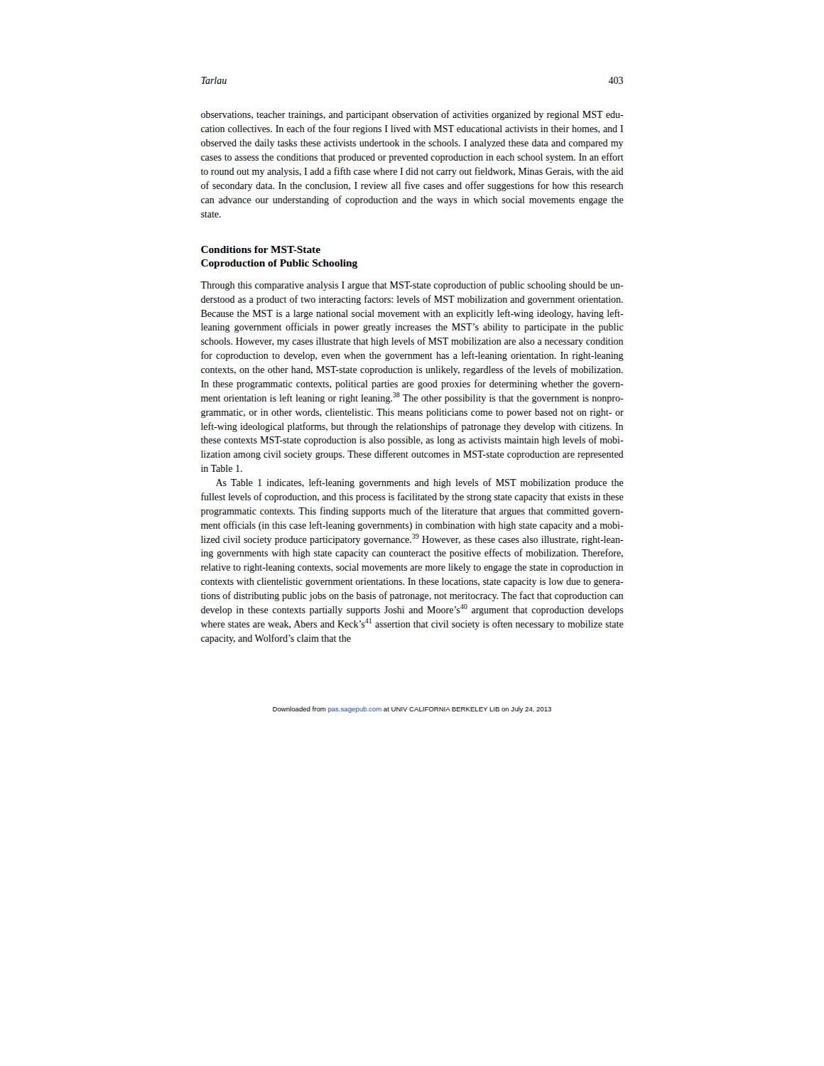Tarlau 403
observations, teacher trainings, and participant observation of activities organized by regional MST education collectives. In each of the four regions I lived with MST educational activists in their homes, and I observed the daily tasks these activists undertook in the schools. I analyzed these data and compared my cases to assess the conditions that produced or prevented coproduction in each school system. In an effort to round out my analysis, I add a fifth case where I did not carry out fieldwork, Minas Gerais, with the aid of secondary data. In the conclusion, I review all five cases and offer suggestions for how this research can advance our understanding of coproduction and the ways in which social movements engage the state.
Conditions for MST-State
Coproduction of Public Schooling
Through this comparative analysis I argue that MST-state coproduction of public schooling should be understood as a product of two interacting factors: levels of MST mobilization and government orientation. Because the MST is a large national social movement with an explicitly left-wing ideology, having left-leaning government officials in power greatly increases the MST’s ability to participate in the public schools. However, my cases illustrate that high levels of MST mobilization are also a necessary condition for coproduction to develop, even when the government has a left-leaning orientation. In right-leaning contexts, on the other hand, MST-state coproduction is unlikely, regardless of the levels of mobilization. In these programmatic contexts, political parties are good proxies for determining whether the government orientation is left leaning or right leaning.38 The other possibility is that the government is nonprogrammatic, or in other words, clientelistic. This means politicians come to power based not on right- or left-wing ideological platforms, but through the relationships of patronage they develop with citizens. In these contexts MST-state coproduction is also possible, as long as activists maintain high levels of mobilization among civil society groups. These different outcomes in MST-state coproduction are represented in Table 1.
As Table 1 indicates, left-leaning governments and high levels of MST mobilization produce the fullest levels of coproduction, and this process is facilitated by the strong state capacity that exists in these programmatic contexts. This finding supports much of the literature that argues that committed government officials (in this case left-leaning governments) in combination with high state capacity and a mobilized civil society produce participatory governance.39 However, as these cases also illustrate, right-leaning governments with high state capacity can counteract the positive effects of mobilization. Therefore, relative to right-leaning contexts, social movements are more likely to engage the state in coproduction in contexts with clientelistic government orientations. In these locations, state capacity is low due to generations of distributing public jobs on the basis of patronage, not meritocracy. The fact that coproduction can develop in these contexts partially supports Joshi and Moore’s40 argument that coproduction develops where states are weak, Abers and Keck’s41 assertion that civil society is often necessary to mobilize state capacity, and Wolford’s claim that the
Downloaded from pas.sagepub.com at UNIV CALIFORNIA BERKELEY LIB on July 24, 2013